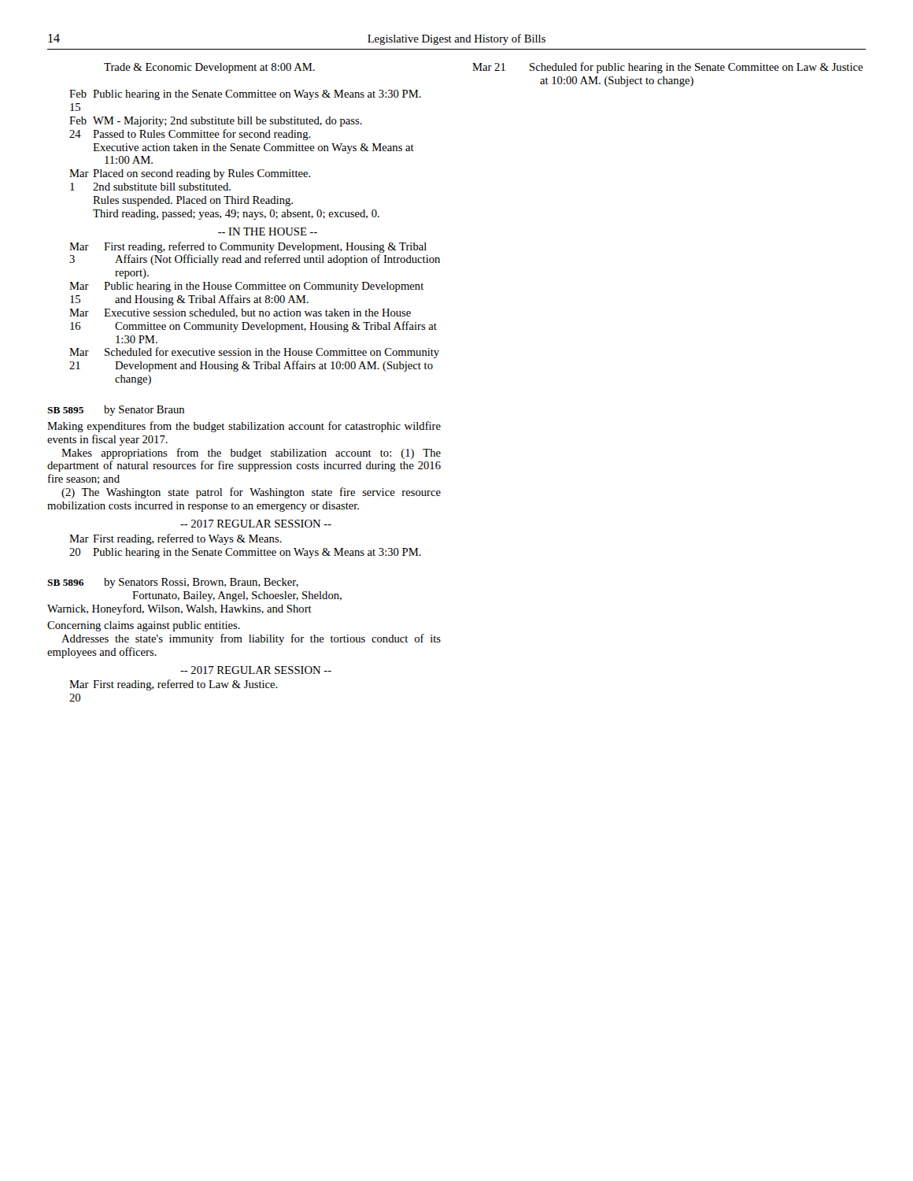14
Legislative Digest and History of Bills
Feb 15
Trade & Economic Development at 8:00 AM.
Feb 15
Public hearing in the Senate Committee on Ways & Means at 3:30 PM.
Feb 24
WM - Majority; 2nd substitute bill be substituted, do pass.
Passed to Rules Committee for second reading.
Executive action taken in the Senate Committee on Ways & Means at 11:00 AM.
Mar 1
Placed on second reading by Rules Committee.
2nd substitute bill substituted.
Rules suspended. Placed on Third Reading.
Third reading, passed; yeas, 49; nays, 0; absent, 0; excused, 0.
-- IN THE HOUSE --
Mar 3
First reading, referred to Community Development, Housing & Tribal Affairs (Not Officially read and referred until adoption of Introduction report).
Mar 15
Public hearing in the House Committee on Community Development and Housing & Tribal Affairs at 8:00 AM.
Mar 16
Executive session scheduled, but no action was taken in the House Committee on Community Development, Housing & Tribal Affairs at 1:30 PM.
Mar 21
Scheduled for executive session in the House Committee on Community Development and Housing & Tribal Affairs at 10:00 AM. (Subject to change)
SB 5895
by Senator Braun
Making expenditures from the budget stabilization account for catastrophic wildfire events in fiscal year 2017.
Makes appropriations from the budget stabilization account to: (1) The department of natural resources for fire suppression costs incurred during the 2016 fire season; and
(2) The Washington state patrol for Washington state fire service resource mobilization costs incurred in response to an emergency or disaster.
-- 2017 REGULAR SESSION --
Mar 20
First reading, referred to Ways & Means.
Public hearing in the Senate Committee on Ways & Means at 3:30 PM.
SB 5896
by Senators Rossi, Brown, Braun, Becker, Fortunato, Bailey, Angel, Schoesler, Sheldon,
Warnick, Honeyford, Wilson, Walsh, Hawkins, and Short
Concerning claims against public entities.
Addresses the state's immunity from liability for the tortious conduct of its employees and officers.
-- 2017 REGULAR SESSION --
Mar 20
First reading, referred to Law & Justice.
Mar 21
Scheduled for public hearing in the Senate Committee on Law & Justice at 10:00 AM. (Subject to change)